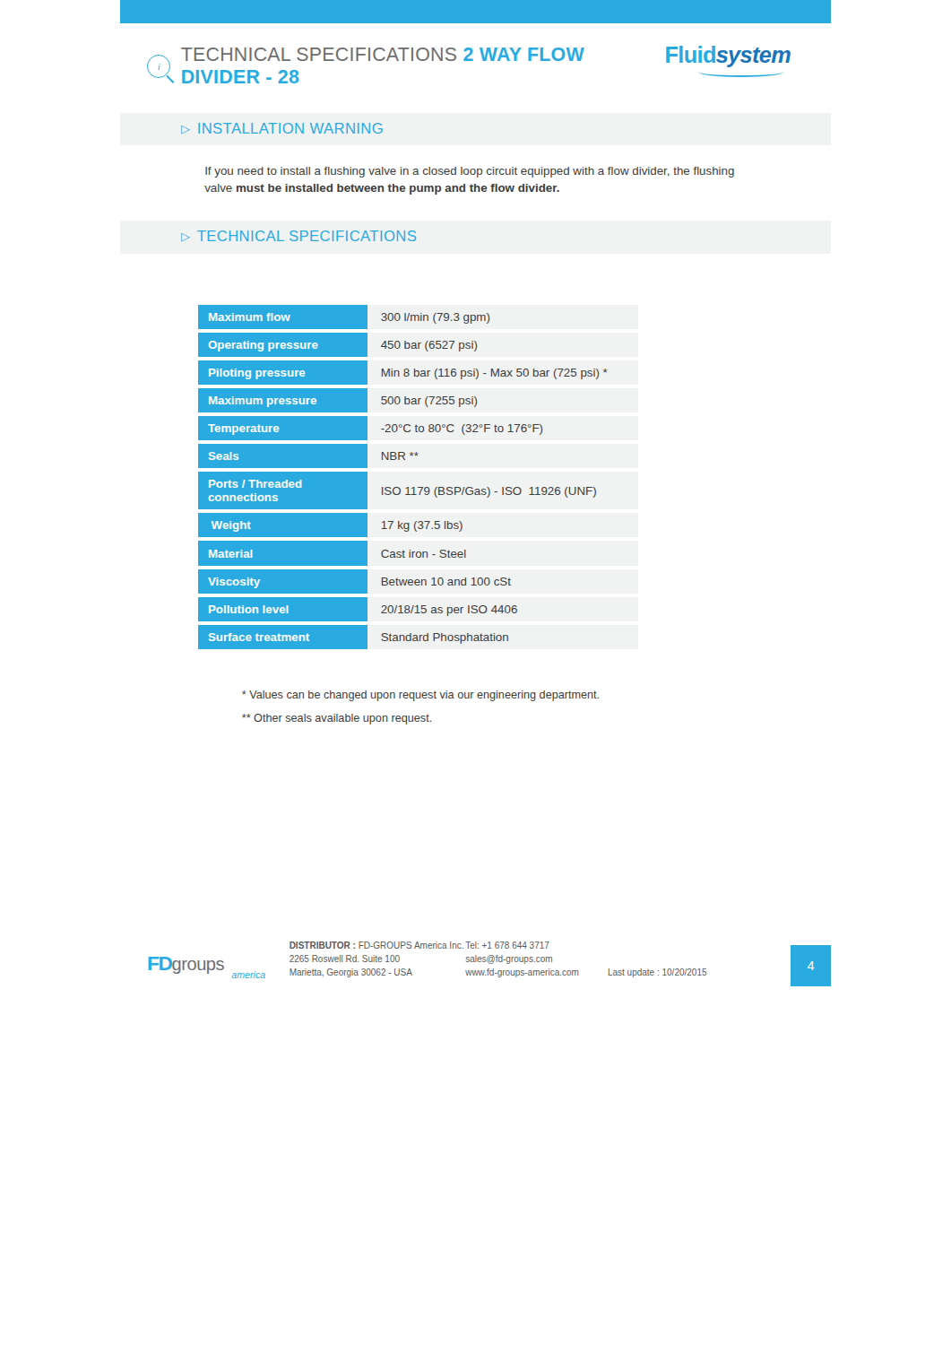i
TECHNICAL SPECIFICATIONS 2 WAY FLOW DIVIDER - 28
Fluid system
▷INSTALLATION WARNING
If you need to install a flushing valve in a closed loop circuit equipped with a flow divider, the flushing valve must be installed between the pump and the flow divider.
▷TECHNICAL SPECIFICATIONS
| Maximum flow | 300 l/min (79.3 gpm) |
| Operating pressure | 450 bar (6527 psi) |
| Piloting pressure | Min 8 bar (116 psi) - Max 50 bar (725 psi) * |
| Maximum pressure | 500 bar (7255 psi) |
| Temperature | -20°C to 80°C (32°F to 176°F) |
| Seals | NBR ** |
| Ports / Threaded connections | ISO 1179 (BSP/Gas) - ISO 11926 (UNF) |
| Weight | 17 kg (37.5 lbs) |
| Material | Cast iron - Steel |
| Viscosity | Between 10 and 100 cSt |
| Pollution level | 20/18/15 as per ISO 4406 |
| Surface treatment | Standard Phosphatation |
* Values can be changed upon request via our engineering department.
** Other seals available upon request.
FD groups america
DISTRIBUTOR : FD-GROUPS America Inc.
Tel: +1 678 644 3717
2265 Roswell Rd. Suite 100
sales@fd-groups.com
Marietta, Georgia 30062 - USA
www.fd-groups-america.com
Last update : 10/20/2015
4